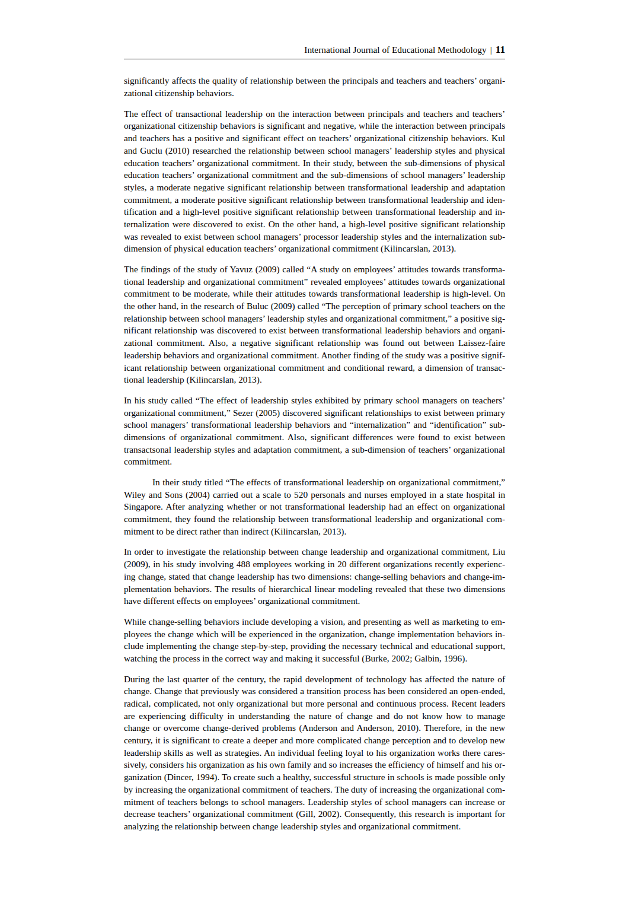International Journal of Educational Methodology|11
significantly affects the quality of relationship between the principals and teachers and teachers’ organizational citizenship behaviors.
The effect of transactional leadership on the interaction between principals and teachers and teachers’ organizational citizenship behaviors is significant and negative, while the interaction between principals and teachers has a positive and significant effect on teachers’ organizational citizenship behaviors. Kul and Guclu (2010) researched the relationship between school managers’ leadership styles and physical education teachers’ organizational commitment. In their study, between the sub-dimensions of physical education teachers’ organizational commitment and the sub-dimensions of school managers’ leadership styles, a moderate negative significant relationship between transformational leadership and adaptation commitment, a moderate positive significant relationship between transformational leadership and identification and a high-level positive significant relationship between transformational leadership and internalization were discovered to exist. On the other hand, a high-level positive significant relationship was revealed to exist between school managers’ processor leadership styles and the internalization sub-dimension of physical education teachers’ organizational commitment (Kilincarslan, 2013).
The findings of the study of Yavuz (2009) called “A study on employees’ attitudes towards transformational leadership and organizational commitment” revealed employees’ attitudes towards organizational commitment to be moderate, while their attitudes towards transformational leadership is high-level. On the other hand, in the research of Buluc (2009) called “The perception of primary school teachers on the relationship between school managers’ leadership styles and organizational commitment,” a positive significant relationship was discovered to exist between transformational leadership behaviors and organizational commitment. Also, a negative significant relationship was found out between Laissez-faire leadership behaviors and organizational commitment. Another finding of the study was a positive significant relationship between organizational commitment and conditional reward, a dimension of transactional leadership (Kilincarslan, 2013).
In his study called “The effect of leadership styles exhibited by primary school managers on teachers’ organizational commitment,” Sezer (2005) discovered significant relationships to exist between primary school managers’ transformational leadership behaviors and “internalization” and “identification” sub-dimensions of organizational commitment. Also, significant differences were found to exist between transactsonal leadership styles and adaptation commitment, a sub-dimension of teachers’ organizational commitment.
In their study titled “The effects of transformational leadership on organizational commitment,” Wiley and Sons (2004) carried out a scale to 520 personals and nurses employed in a state hospital in Singapore. After analyzing whether or not transformational leadership had an effect on organizational commitment, they found the relationship between transformational leadership and organizational commitment to be direct rather than indirect (Kilincarslan, 2013).
In order to investigate the relationship between change leadership and organizational commitment, Liu (2009), in his study involving 488 employees working in 20 different organizations recently experiencing change, stated that change leadership has two dimensions: change-selling behaviors and change-implementation behaviors. The results of hierarchical linear modeling revealed that these two dimensions have different effects on employees’ organizational commitment.
While change-selling behaviors include developing a vision, and presenting as well as marketing to employees the change which will be experienced in the organization, change implementation behaviors include implementing the change step-by-step, providing the necessary technical and educational support, watching the process in the correct way and making it successful (Burke, 2002; Galbin, 1996).
During the last quarter of the century, the rapid development of technology has affected the nature of change. Change that previously was considered a transition process has been considered an open-ended, radical, complicated, not only organizational but more personal and continuous process. Recent leaders are experiencing difficulty in understanding the nature of change and do not know how to manage change or overcome change-derived problems (Anderson and Anderson, 2010). Therefore, in the new century, it is significant to create a deeper and more complicated change perception and to develop new leadership skills as well as strategies. An individual feeling loyal to his organization works there caressively, considers his organization as his own family and so increases the efficiency of himself and his organization (Dincer, 1994). To create such a healthy, successful structure in schools is made possible only by increasing the organizational commitment of teachers. The duty of increasing the organizational commitment of teachers belongs to school managers. Leadership styles of school managers can increase or decrease teachers’ organizational commitment (Gill, 2002). Consequently, this research is important for analyzing the relationship between change leadership styles and organizational commitment.